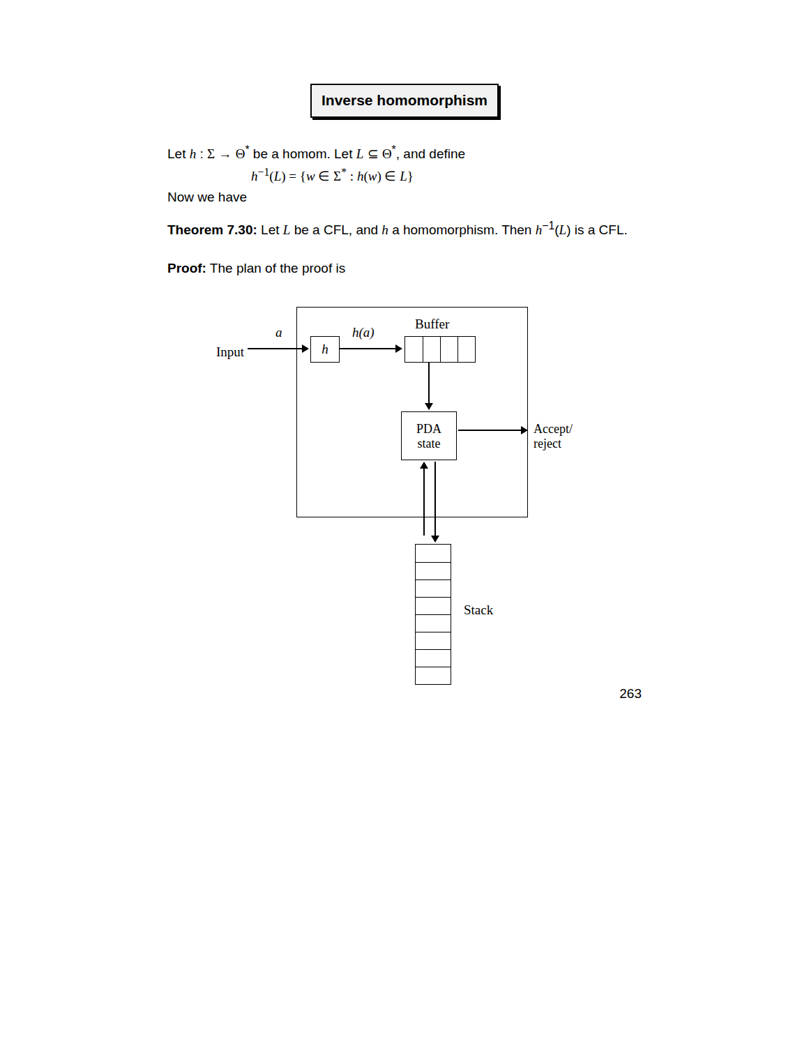Inverse homomorphism
Let h : Σ → Θ* be a homom. Let L ⊆ Θ*, and define
h−1(L) = {w ∈ Σ* : h(w) ∈ L}
Now we have
Theorem 7.30: Let L be a CFL, and h a homomorphism. Then h−1(L) is a CFL.
Proof: The plan of the proof is
Buffer
Input
a
h(a)
h
PDA
state
Accept/
reject
Stack
263